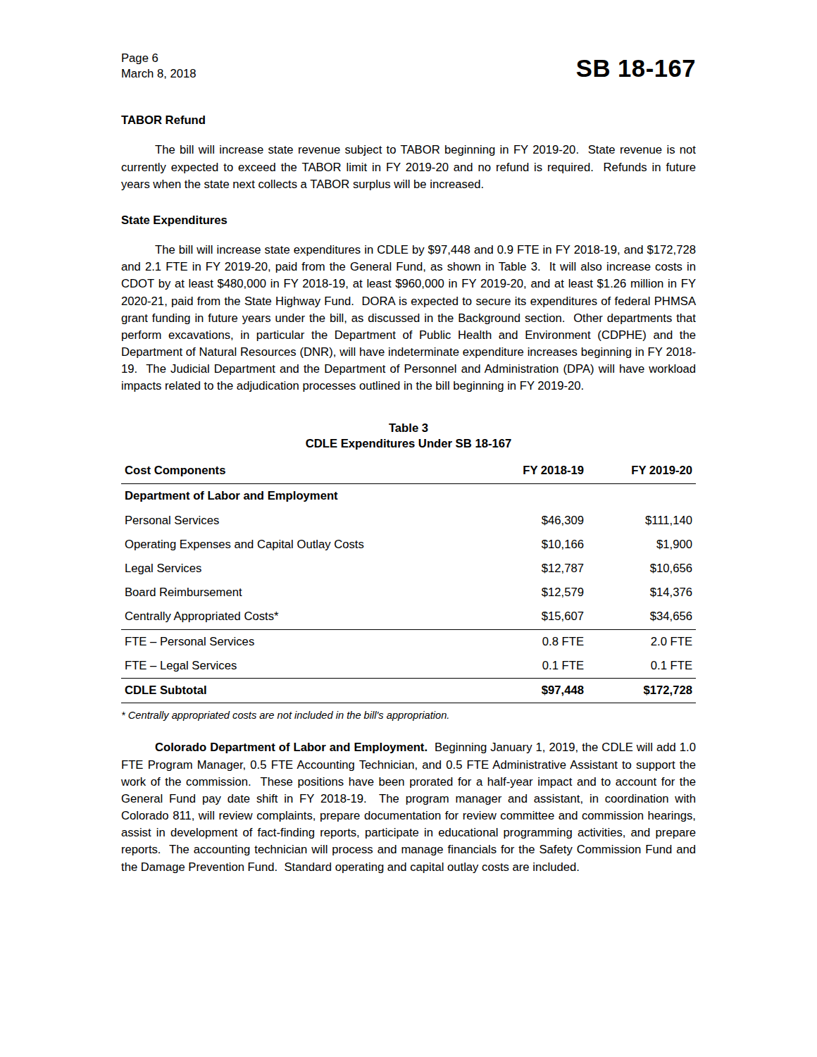Page 6
March 8, 2018
SB 18-167
TABOR Refund
The bill will increase state revenue subject to TABOR beginning in FY 2019-20. State revenue is not currently expected to exceed the TABOR limit in FY 2019-20 and no refund is required. Refunds in future years when the state next collects a TABOR surplus will be increased.
State Expenditures
The bill will increase state expenditures in CDLE by $97,448 and 0.9 FTE in FY 2018-19, and $172,728 and 2.1 FTE in FY 2019-20, paid from the General Fund, as shown in Table 3. It will also increase costs in CDOT by at least $480,000 in FY 2018-19, at least $960,000 in FY 2019-20, and at least $1.26 million in FY 2020-21, paid from the State Highway Fund. DORA is expected to secure its expenditures of federal PHMSA grant funding in future years under the bill, as discussed in the Background section. Other departments that perform excavations, in particular the Department of Public Health and Environment (CDPHE) and the Department of Natural Resources (DNR), will have indeterminate expenditure increases beginning in FY 2018-19. The Judicial Department and the Department of Personnel and Administration (DPA) will have workload impacts related to the adjudication processes outlined in the bill beginning in FY 2019-20.
Table 3
CDLE Expenditures Under SB 18-167
| Cost Components | FY 2018-19 | FY 2019-20 |
| --- | --- | --- |
| Department of Labor and Employment | | |
| Personal Services | $46,309 | $111,140 |
| Operating Expenses and Capital Outlay Costs | $10,166 | $1,900 |
| Legal Services | $12,787 | $10,656 |
| Board Reimbursement | $12,579 | $14,376 |
| Centrally Appropriated Costs* | $15,607 | $34,656 |
| FTE – Personal Services | 0.8 FTE | 2.0 FTE |
| FTE – Legal Services | 0.1 FTE | 0.1 FTE |
| CDLE Subtotal | $97,448 | $172,728 |
* Centrally appropriated costs are not included in the bill's appropriation.
Colorado Department of Labor and Employment. Beginning January 1, 2019, the CDLE will add 1.0 FTE Program Manager, 0.5 FTE Accounting Technician, and 0.5 FTE Administrative Assistant to support the work of the commission. These positions have been prorated for a half-year impact and to account for the General Fund pay date shift in FY 2018-19. The program manager and assistant, in coordination with Colorado 811, will review complaints, prepare documentation for review committee and commission hearings, assist in development of fact-finding reports, participate in educational programming activities, and prepare reports. The accounting technician will process and manage financials for the Safety Commission Fund and the Damage Prevention Fund. Standard operating and capital outlay costs are included.